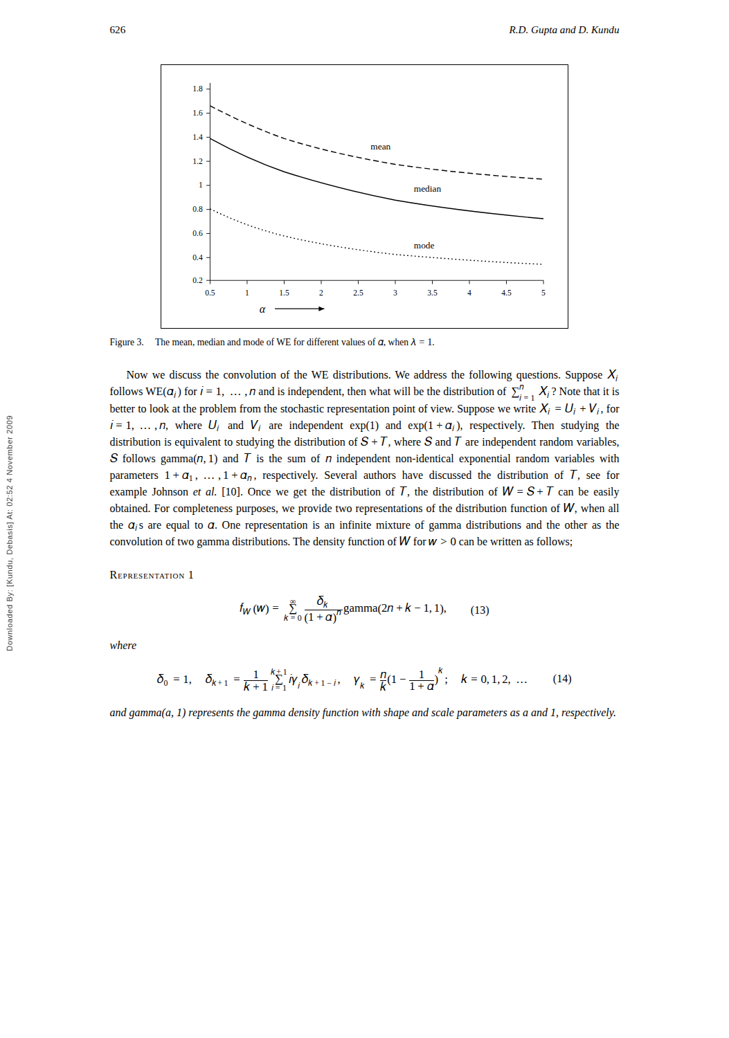Downloaded By: [Kundu, Debasis] At: 02:52 4 November 2009
626 R.D. Gupta and D. Kundu
1.8 1.6 1.4 1.2 1 0.8 0.6 0.4 0.2 0.5 1 1.5 2 2.5 3 3.5 4 4.5 5 mean median mode α
Figure 3. The mean, median and mode of WE for different values of α, when λ=1.
Now we discuss the convolution of the WE distributions. We address the following questions. Suppose Xi follows WE(αi) for i=1,…,n and is independent, then what will be the distribution of ∑i=1nXi? Note that it is better to look at the problem from the stochastic representation point of view. Suppose we write Xi=Ui+Vi, for i=1,…,n, where Ui and Vi are independent exp(1) and exp(1+αi), respectively. Then studying the distribution is equivalent to studying the distribution of S+T, where S and T are independent random variables, S follows gamma(n,1) and T is the sum of n independent non-identical exponential random variables with parameters 1+α1,…,1+αn, respectively. Several authors have discussed the distribution of T, see for example Johnson et al. [10]. Once we get the distribution of T, the distribution of W=S+T can be easily obtained. For completeness purposes, we provide two representations of the distribution function of W, when all the αis are equal to α. One representation is an infinite mixture of gamma distributions and the other as the convolution of two gamma distributions. The density function of W for w>0 can be written as follows;
Representation 1
fW (w) = ∑k=0∞ δk (1+α)n gamma (2n+k−1,1) ,
(13)
where
δ0=1, δk+1 = 1k+1 ∑i=1k+1 iγiδk+1−i , γk = nk (1−11+α) k ; k=0,1,2,…
(14)
and gamma(a, 1) represents the gamma density function with shape and scale parameters as a and 1, respectively.